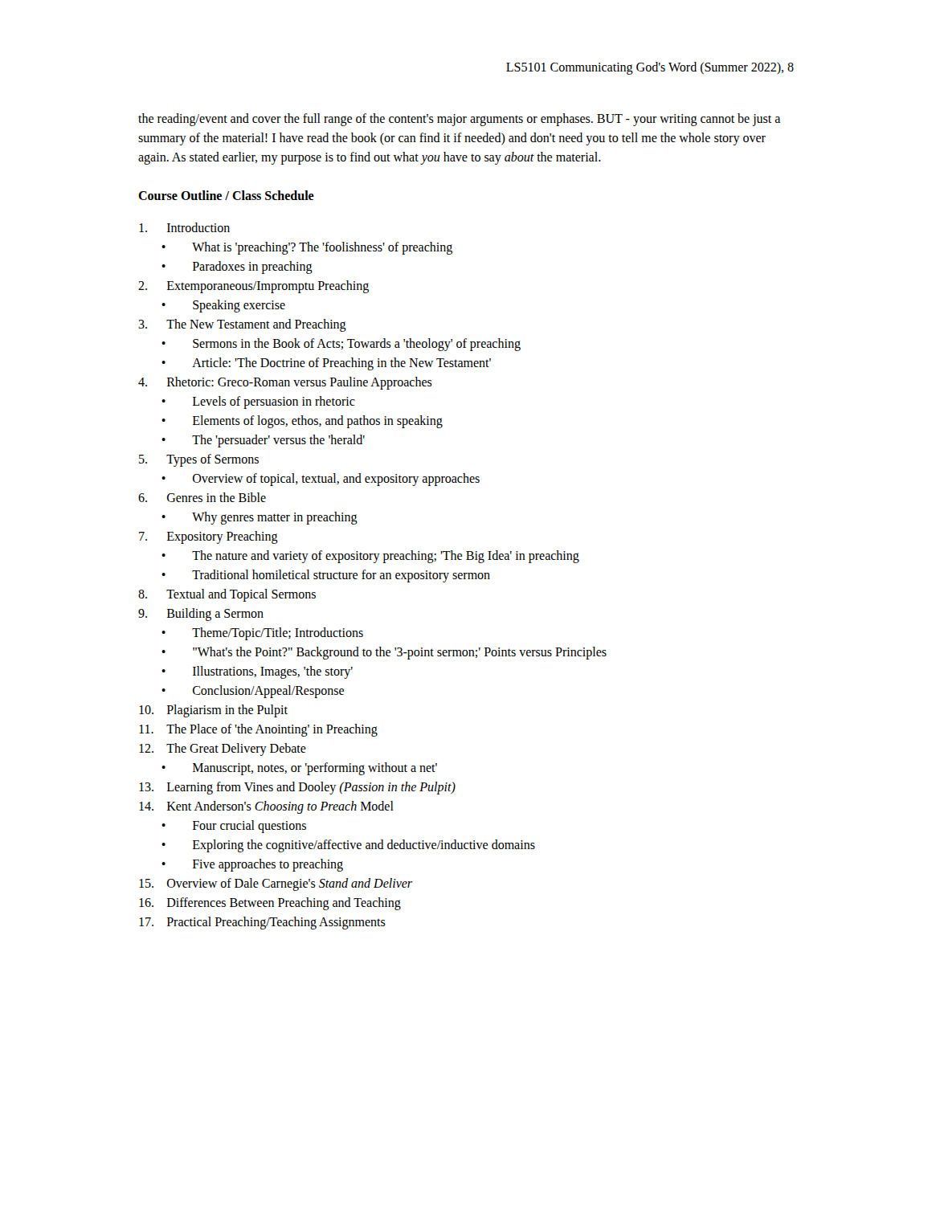LS5101 Communicating God's Word (Summer 2022), 8
the reading/event and cover the full range of the content's major arguments or emphases. BUT - your writing cannot be just a summary of the material! I have read the book (or can find it if needed) and don't need you to tell me the whole story over again. As stated earlier, my purpose is to find out what you have to say about the material.
Course Outline / Class Schedule
1. Introduction
What is 'preaching'? The 'foolishness' of preaching
Paradoxes in preaching
2. Extemporaneous/Impromptu Preaching
Speaking exercise
3. The New Testament and Preaching
Sermons in the Book of Acts; Towards a 'theology' of preaching
Article: 'The Doctrine of Preaching in the New Testament'
4. Rhetoric: Greco-Roman versus Pauline Approaches
Levels of persuasion in rhetoric
Elements of logos, ethos, and pathos in speaking
The 'persuader' versus the 'herald'
5. Types of Sermons
Overview of topical, textual, and expository approaches
6. Genres in the Bible
Why genres matter in preaching
7. Expository Preaching
The nature and variety of expository preaching; 'The Big Idea' in preaching
Traditional homiletical structure for an expository sermon
8. Textual and Topical Sermons
9. Building a Sermon
Theme/Topic/Title; Introductions
"What's the Point?" Background to the '3-point sermon;' Points versus Principles
Illustrations, Images, 'the story'
Conclusion/Appeal/Response
10. Plagiarism in the Pulpit
11. The Place of 'the Anointing' in Preaching
12. The Great Delivery Debate
Manuscript, notes, or 'performing without a net'
13. Learning from Vines and Dooley (Passion in the Pulpit)
14. Kent Anderson's Choosing to Preach Model
Four crucial questions
Exploring the cognitive/affective and deductive/inductive domains
Five approaches to preaching
15. Overview of Dale Carnegie's Stand and Deliver
16. Differences Between Preaching and Teaching
17. Practical Preaching/Teaching Assignments